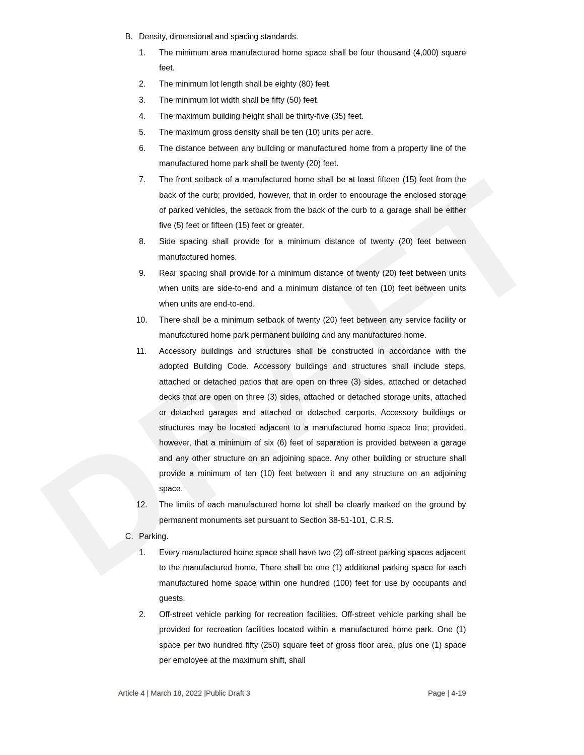B. Density, dimensional and spacing standards.
1. The minimum area manufactured home space shall be four thousand (4,000) square feet.
2. The minimum lot length shall be eighty (80) feet.
3. The minimum lot width shall be fifty (50) feet.
4. The maximum building height shall be thirty-five (35) feet.
5. The maximum gross density shall be ten (10) units per acre.
6. The distance between any building or manufactured home from a property line of the manufactured home park shall be twenty (20) feet.
7. The front setback of a manufactured home shall be at least fifteen (15) feet from the back of the curb; provided, however, that in order to encourage the enclosed storage of parked vehicles, the setback from the back of the curb to a garage shall be either five (5) feet or fifteen (15) feet or greater.
8. Side spacing shall provide for a minimum distance of twenty (20) feet between manufactured homes.
9. Rear spacing shall provide for a minimum distance of twenty (20) feet between units when units are side-to-end and a minimum distance of ten (10) feet between units when units are end-to-end.
10. There shall be a minimum setback of twenty (20) feet between any service facility or manufactured home park permanent building and any manufactured home.
11. Accessory buildings and structures shall be constructed in accordance with the adopted Building Code. Accessory buildings and structures shall include steps, attached or detached patios that are open on three (3) sides, attached or detached decks that are open on three (3) sides, attached or detached storage units, attached or detached garages and attached or detached carports. Accessory buildings or structures may be located adjacent to a manufactured home space line; provided, however, that a minimum of six (6) feet of separation is provided between a garage and any other structure on an adjoining space. Any other building or structure shall provide a minimum of ten (10) feet between it and any structure on an adjoining space.
12. The limits of each manufactured home lot shall be clearly marked on the ground by permanent monuments set pursuant to Section 38-51-101, C.R.S.
C. Parking.
1. Every manufactured home space shall have two (2) off-street parking spaces adjacent to the manufactured home. There shall be one (1) additional parking space for each manufactured home space within one hundred (100) feet for use by occupants and guests.
2. Off-street vehicle parking for recreation facilities. Off-street vehicle parking shall be provided for recreation facilities located within a manufactured home park. One (1) space per two hundred fifty (250) square feet of gross floor area, plus one (1) space per employee at the maximum shift, shall
Article 4 | March 18, 2022 |Public Draft 3
Page | 4-19